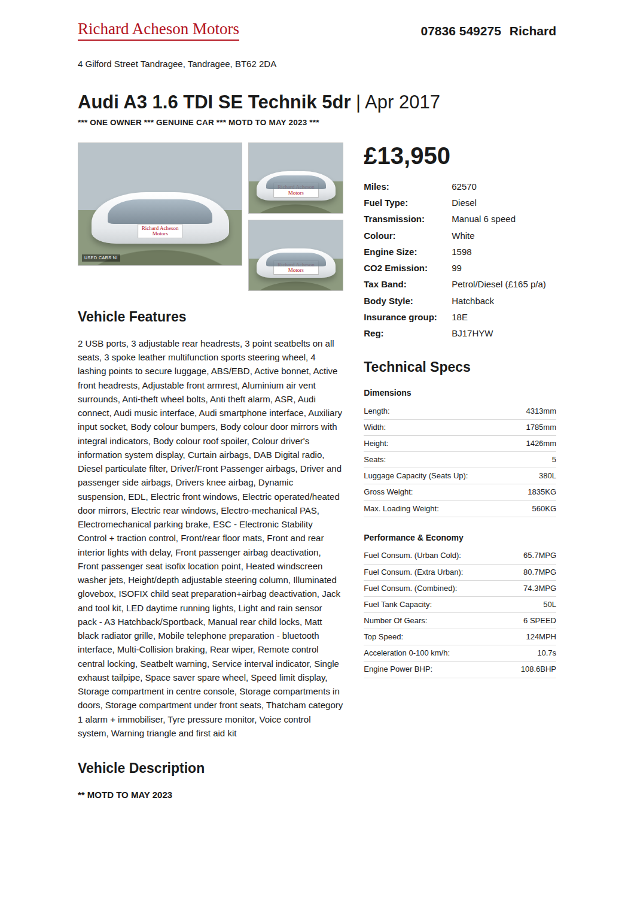Richard Acheson Motors
07836 549275Richard
4 Gilford Street Tandragee, Tandragee, BT62 2DA
Audi A3 1.6 TDI SE Technik 5dr | Apr 2017
*** ONE OWNER *** GENUINE CAR *** MOTD TO MAY 2023 ***
Richard Acheson
Motors USED CARS NI
Richard Acheson
Motors
Richard Acheson
Motors
Vehicle Features
2 USB ports, 3 adjustable rear headrests, 3 point seatbelts on all seats, 3 spoke leather multifunction sports steering wheel, 4 lashing points to secure luggage, ABS/EBD, Active bonnet, Active front headrests, Adjustable front armrest, Aluminium air vent surrounds, Anti-theft wheel bolts, Anti theft alarm, ASR, Audi connect, Audi music interface, Audi smartphone interface, Auxiliary input socket, Body colour bumpers, Body colour door mirrors with integral indicators, Body colour roof spoiler, Colour driver's information system display, Curtain airbags, DAB Digital radio, Diesel particulate filter, Driver/Front Passenger airbags, Driver and passenger side airbags, Drivers knee airbag, Dynamic suspension, EDL, Electric front windows, Electric operated/heated door mirrors, Electric rear windows, Electro-mechanical PAS, Electromechanical parking brake, ESC - Electronic Stability Control + traction control, Front/rear floor mats, Front and rear interior lights with delay, Front passenger airbag deactivation, Front passenger seat isofix location point, Heated windscreen washer jets, Height/depth adjustable steering column, Illuminated glovebox, ISOFIX child seat preparation+airbag deactivation, Jack and tool kit, LED daytime running lights, Light and rain sensor pack - A3 Hatchback/Sportback, Manual rear child locks, Matt black radiator grille, Mobile telephone preparation - bluetooth interface, Multi-Collision braking, Rear wiper, Remote control central locking, Seatbelt warning, Service interval indicator, Single exhaust tailpipe, Space saver spare wheel, Speed limit display, Storage compartment in centre console, Storage compartments in doors, Storage compartment under front seats, Thatcham category 1 alarm + immobiliser, Tyre pressure monitor, Voice control system, Warning triangle and first aid kit
Vehicle Description
** MOTD TO MAY 2023
£13,950
| Miles: | 62570 |
| Fuel Type: | Diesel |
| Transmission: | Manual 6 speed |
| Colour: | White |
| Engine Size: | 1598 |
| CO2 Emission: | 99 |
| Tax Band: | Petrol/Diesel (£165 p/a) |
| Body Style: | Hatchback |
| Insurance group: | 18E |
| Reg: | BJ17HYW |
Technical Specs
Dimensions
| Length: | 4313mm |
| Width: | 1785mm |
| Height: | 1426mm |
| Seats: | 5 |
| Luggage Capacity (Seats Up): | 380L |
| Gross Weight: | 1835KG |
| Max. Loading Weight: | 560KG |
Performance & Economy
| Fuel Consum. (Urban Cold): | 65.7MPG |
| Fuel Consum. (Extra Urban): | 80.7MPG |
| Fuel Consum. (Combined): | 74.3MPG |
| Fuel Tank Capacity: | 50L |
| Number Of Gears: | 6 SPEED |
| Top Speed: | 124MPH |
| Acceleration 0-100 km/h: | 10.7s |
| Engine Power BHP: | 108.6BHP |